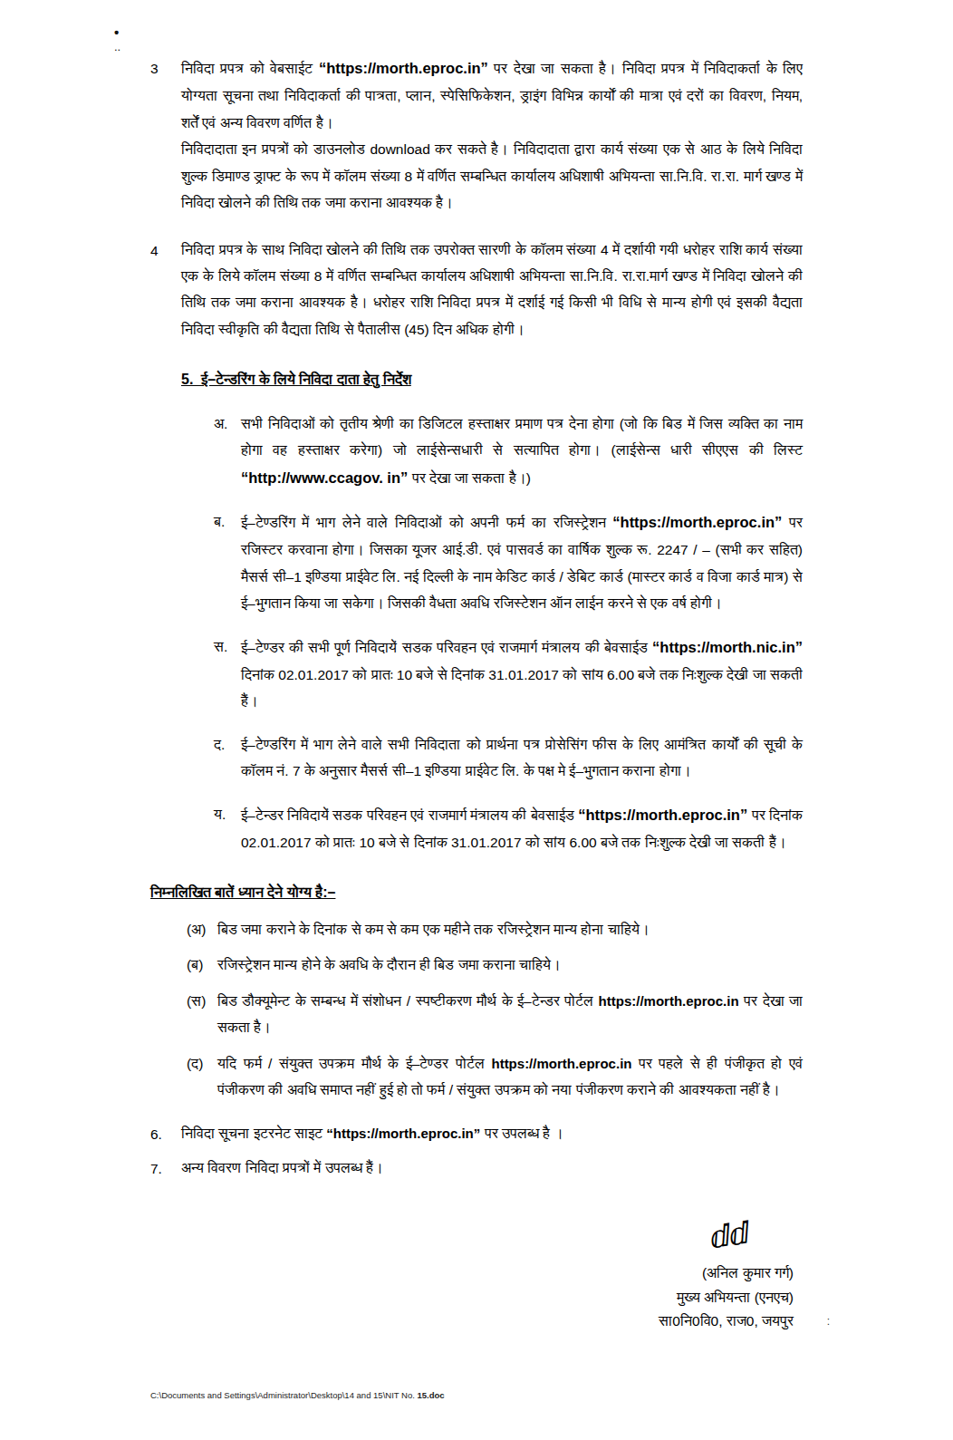•
..
3
निविदा प्रपत्र को वेबसाईट “https://morth.eproc.in” पर देखा जा सकता है। निविदा प्रपत्र में निविदाकर्ता के लिए योग्यता सूचना तथा निविदाकर्ता की पात्रता, प्लान, स्पेसिफिकेशन, ड्राइंग विभिन्न कार्यों की मात्रा एवं दरों का विवरण, नियम, शर्तें एवं अन्य विवरण वर्णित है।
निविदादाता इन प्रपत्रों को डाउनलोड download कर सकते है। निविदादाता द्वारा कार्य संख्या एक से आठ के लिये निविदा शुल्क डिमाण्ड ड्राफ्ट के रूप में कॉलम संख्या 8 में वर्णित सम्बन्धित कार्यालय अधिशाषी अभियन्ता सा.नि.वि. रा.रा. मार्ग खण्ड में निविदा खोलने की तिथि तक जमा कराना आवश्यक है।
4
निविदा प्रपत्र के साथ निविदा खोलने की तिथि तक उपरोक्त सारणी के कॉलम संख्या 4 में दर्शायी गयी धरोहर राशि कार्य संख्या एक के लिये कॉलम संख्या 8 में वर्णित सम्बन्धित कार्यालय अधिशाषी अभियन्ता सा.नि.वि. रा.रा.मार्ग खण्ड में निविदा खोलने की तिथि तक जमा कराना आवश्यक है। धरोहर राशि निविदा प्रपत्र में दर्शाई गई किसी भी विधि से मान्य होगी एवं इसकी वैद्यता निविदा स्वीकृति की वैद्यता तिथि से पैतालीस (45) दिन अधिक होगी।
5. ई–टेन्डरिंग के लिये निविदा दाता हेतु निर्देश
अ.
सभी निविदाओं को तृतीय श्रेणी का डिजिटल हस्ताक्षर प्रमाण पत्र देना होगा (जो कि बिड में जिस व्यक्ति का नाम होगा वह हस्ताक्षर करेगा) जो लाईसेन्सधारी से सत्यापित होगा। (लाईसेन्स धारी सीएएस की लिस्ट “http://www.ccagov. in” पर देखा जा सकता है।)
ब.
ई–टेण्डरिंग में भाग लेने वाले निविदाओं को अपनी फर्म का रजिस्ट्रेशन “https://morth.eproc.in” पर रजिस्टर करवाना होगा। जिसका यूजर आई.डी. एवं पासवर्ड का वार्षिक शुल्क रू. 2247 / – (सभी कर सहित) मैसर्स सी–1 इण्डिया प्राईवेट लि. नई दिल्ली के नाम केडिट कार्ड / डेबिट कार्ड (मास्टर कार्ड व विजा कार्ड मात्र) से ई–भुगतान किया जा सकेगा। जिसकी वैधता अवधि रजिस्टेशन ऑन लाईन करने से एक वर्ष होगी।
स.
ई–टेण्डर की सभी पूर्ण निविदायें सडक परिवहन एवं राजमार्ग मंत्रालय की बेवसाईड “https://morth.nic.in” दिनांक 02.01.2017 को प्रातः 10 बजे से दिनांक 31.01.2017 को सांय 6.00 बजे तक निःशुल्क देखी जा सकती हैं।
द.
ई–टेण्डरिंग में भाग लेने वाले सभी निविदाता को प्रार्थना पत्र प्रोसेसिंग फीस के लिए आमंत्रित कार्यों की सूची के कॉलम नं. 7 के अनुसार मैसर्स सी–1 इण्डिया प्राईवेट लि. के पक्ष मे ई–भुगतान कराना होगा।
य.
ई–टेन्डर निविदायें सडक परिवहन एवं राजमार्ग मंत्रालय की बेवसाईड “https://morth.eproc.in” पर दिनांक 02.01.2017 को प्रातः 10 बजे से दिनांक 31.01.2017 को सांय 6.00 बजे तक निःशुल्क देखी जा सकती हैं।
निम्नलिखित बातें ध्यान देने योग्य है:–
(अ)
बिड जमा कराने के दिनांक से कम से कम एक महीने तक रजिस्ट्रेशन मान्य होना चाहिये।
(ब)
रजिस्ट्रेशन मान्य होने के अवधि के दौरान ही बिड जमा कराना चाहिये।
(स)
बिड डौक्यूमेन्ट के सम्बन्ध में संशोधन / स्पष्टीकरण मौर्थ के ई–टेन्डर पोर्टल https://morth.eproc.in पर देखा जा सकता है।
(द)
यदि फर्म / संयुक्त उपक्रम मौर्थ के ई–टेण्डर पोर्टल https://morth.eproc.in पर पहले से ही पंजीकृत हो एवं पंजीकरण की अवधि समाप्त नहीं हुई हो तो फर्म / संयुक्त उपक्रम को नया पंजीकरण कराने की आवश्यकता नहीं है।
6.
निविदा सूचना इटरनेट साइट “https://morth.eproc.in” पर उपलब्ध है ।
7.
अन्य विवरण निविदा प्रपत्रों में उपलब्ध हैं।
ⅆⅆ
(अनिल कुमार गर्ग)
मुख्य अभियन्ता (एनएच)
सा0नि0वि0, राज0, जयपुर
C:\Documents and Settings\Administrator\Desktop\14 and 15\NIT No. 15.doc
: